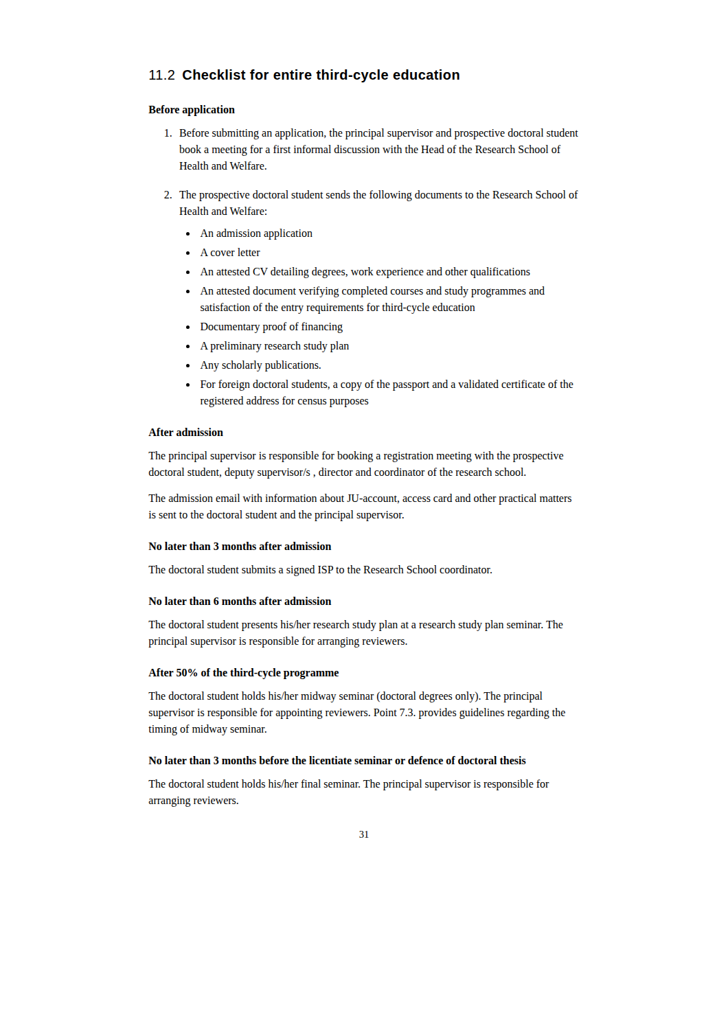11.2 Checklist for entire third-cycle education
Before application
Before submitting an application, the principal supervisor and prospective doctoral student book a meeting for a first informal discussion with the Head of the Research School of Health and Welfare.
The prospective doctoral student sends the following documents to the Research School of Health and Welfare:
An admission application
A cover letter
An attested CV detailing degrees, work experience and other qualifications
An attested document verifying completed courses and study programmes and satisfaction of the entry requirements for third-cycle education
Documentary proof of financing
A preliminary research study plan
Any scholarly publications.
For foreign doctoral students, a copy of the passport and a validated certificate of the registered address for census purposes
After admission
The principal supervisor is responsible for booking a registration meeting with the prospective doctoral student, deputy supervisor/s , director and coordinator of the research school.
The admission email with information about JU-account, access card and other practical matters is sent to the doctoral student and the principal supervisor.
No later than 3 months after admission
The doctoral student submits a signed ISP to the Research School coordinator.
No later than 6 months after admission
The doctoral student presents his/her research study plan at a research study plan seminar. The principal supervisor is responsible for arranging reviewers.
After 50% of the third-cycle programme
The doctoral student holds his/her midway seminar (doctoral degrees only). The principal supervisor is responsible for appointing reviewers. Point 7.3. provides guidelines regarding the timing of midway seminar.
No later than 3 months before the licentiate seminar or defence of doctoral thesis
The doctoral student holds his/her final seminar. The principal supervisor is responsible for arranging reviewers.
31